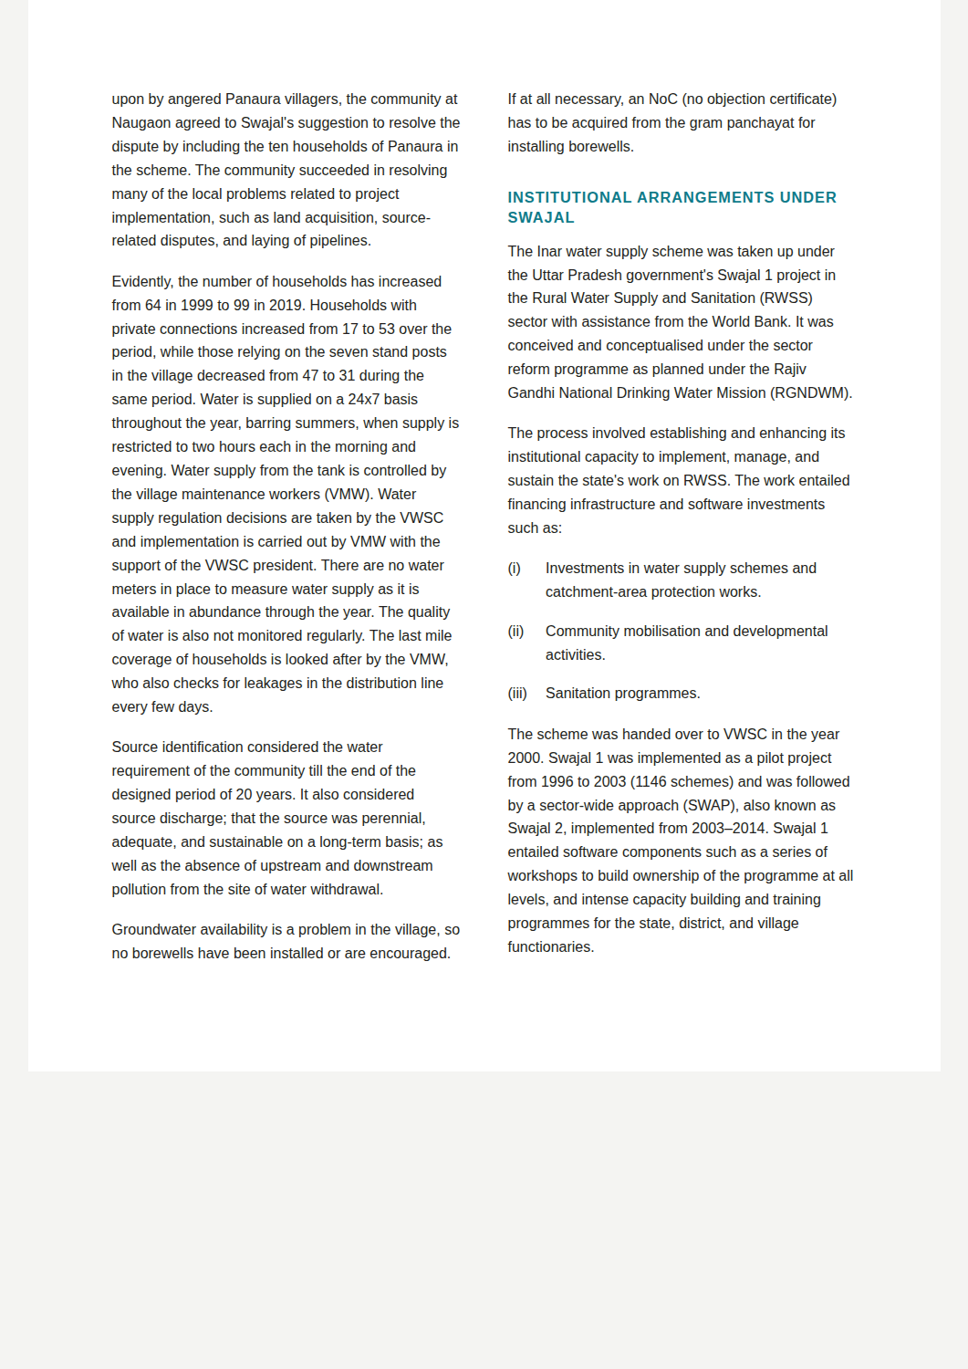upon by angered Panaura villagers, the community at Naugaon agreed to Swajal's suggestion to resolve the dispute by including the ten households of Panaura in the scheme. The community succeeded in resolving many of the local problems related to project implementation, such as land acquisition, source-related disputes, and laying of pipelines.
Evidently, the number of households has increased from 64 in 1999 to 99 in 2019. Households with private connections increased from 17 to 53 over the period, while those relying on the seven stand posts in the village decreased from 47 to 31 during the same period. Water is supplied on a 24x7 basis throughout the year, barring summers, when supply is restricted to two hours each in the morning and evening. Water supply from the tank is controlled by the village maintenance workers (VMW). Water supply regulation decisions are taken by the VWSC and implementation is carried out by VMW with the support of the VWSC president. There are no water meters in place to measure water supply as it is available in abundance through the year. The quality of water is also not monitored regularly. The last mile coverage of households is looked after by the VMW, who also checks for leakages in the distribution line every few days.
Source identification considered the water requirement of the community till the end of the designed period of 20 years. It also considered source discharge; that the source was perennial, adequate, and sustainable on a long-term basis; as well as the absence of upstream and downstream pollution from the site of water withdrawal.
Groundwater availability is a problem in the village, so no borewells have been installed or are encouraged. If at all necessary, an NoC (no objection certificate) has to be acquired from the gram panchayat for installing borewells.
Institutional Arrangements under Swajal
The Inar water supply scheme was taken up under the Uttar Pradesh government's Swajal 1 project in the Rural Water Supply and Sanitation (RWSS) sector with assistance from the World Bank. It was conceived and conceptualised under the sector reform programme as planned under the Rajiv Gandhi National Drinking Water Mission (RGNDWM).
The process involved establishing and enhancing its institutional capacity to implement, manage, and sustain the state's work on RWSS. The work entailed financing infrastructure and software investments such as:
Investments in water supply schemes and catchment-area protection works.
Community mobilisation and developmental activities.
Sanitation programmes.
The scheme was handed over to VWSC in the year 2000. Swajal 1 was implemented as a pilot project from 1996 to 2003 (1146 schemes) and was followed by a sector-wide approach (SWAP), also known as Swajal 2, implemented from 2003–2014. Swajal 1 entailed software components such as a series of workshops to build ownership of the programme at all levels, and intense capacity building and training programmes for the state, district, and village functionaries.